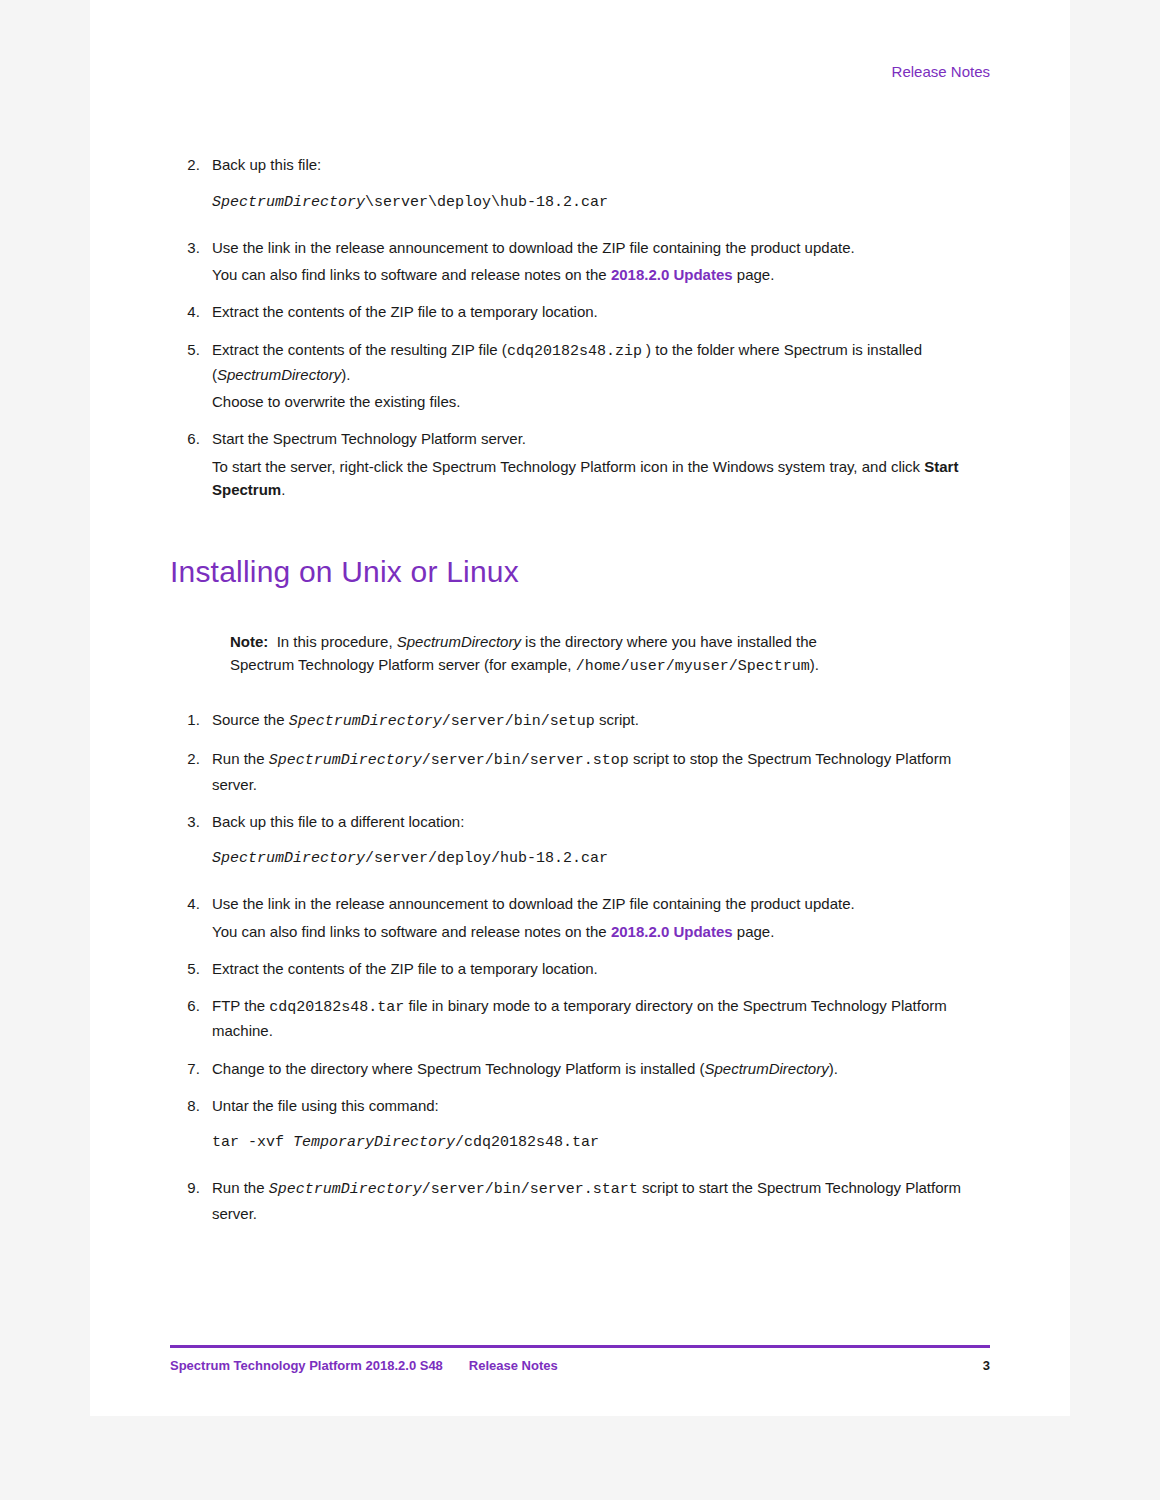Release Notes
Back up this file:
SpectrumDirectory\server\deploy\hub-18.2.car
Use the link in the release announcement to download the ZIP file containing the product update.
You can also find links to software and release notes on the 2018.2.0 Updates page.
Extract the contents of the ZIP file to a temporary location.
Extract the contents of the resulting ZIP file (cdq20182s48.zip ) to the folder where Spectrum is installed (SpectrumDirectory).
Choose to overwrite the existing files.
Start the Spectrum Technology Platform server.
To start the server, right-click the Spectrum Technology Platform icon in the Windows system tray, and click Start Spectrum.
Installing on Unix or Linux
Note: In this procedure, SpectrumDirectory is the directory where you have installed the Spectrum Technology Platform server (for example, /home/user/myuser/Spectrum).
Source the SpectrumDirectory/server/bin/setup script.
Run the SpectrumDirectory/server/bin/server.stop script to stop the Spectrum Technology Platform server.
Back up this file to a different location:
SpectrumDirectory/server/deploy/hub-18.2.car
Use the link in the release announcement to download the ZIP file containing the product update.
You can also find links to software and release notes on the 2018.2.0 Updates page.
Extract the contents of the ZIP file to a temporary location.
FTP the cdq20182s48.tar file in binary mode to a temporary directory on the Spectrum Technology Platform machine.
Change to the directory where Spectrum Technology Platform is installed (SpectrumDirectory).
Untar the file using this command:
tar -xvf TemporaryDirectory/cdq20182s48.tar
Run the SpectrumDirectory/server/bin/server.start script to start the Spectrum Technology Platform server.
Spectrum Technology Platform 2018.2.0 S48 Release Notes
3